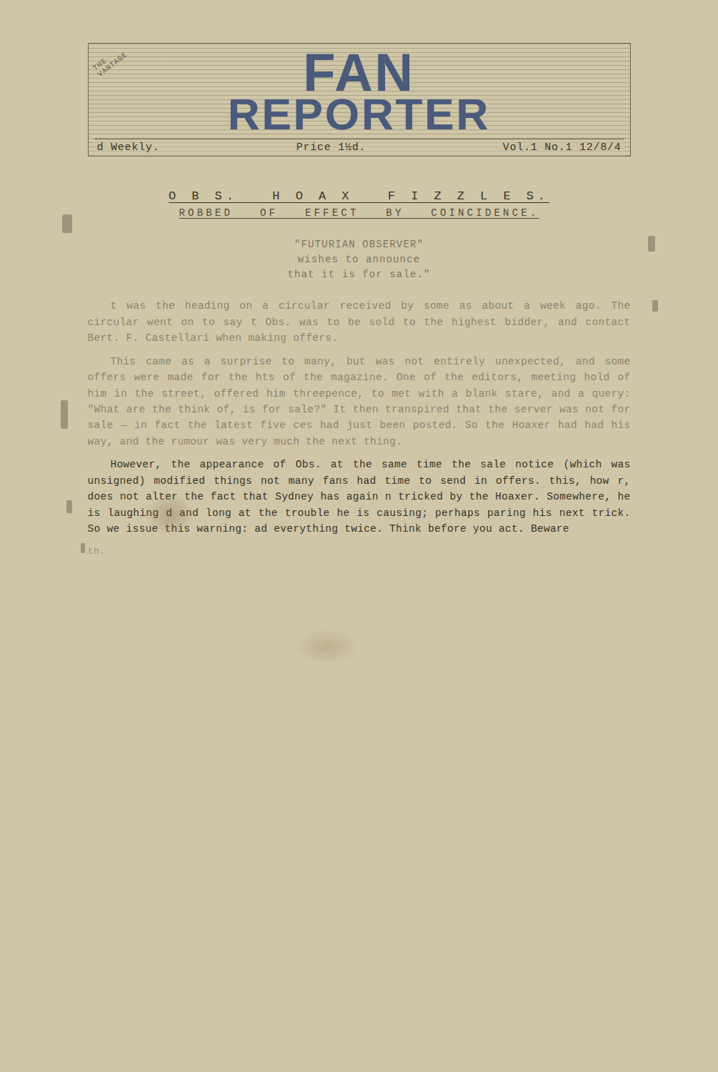THE
VANTAGE
FAN REPORTER
d Weekly. Price 1½d. Vol.1 No.1 12/8/4
O B S. H O A X F I Z Z L E S.
ROBBED OF EFFECT BY COINCIDENCE.
"FUTURIAN OBSERVER"
wishes to announce
that it is for sale."
t was the heading on a circular received by some as about a week ago. The circular went on to say t Obs. was to be sold to the highest bidder, and contact Bert. F. Castellari when making offers.
This came as a surprise to many, but was not entirely unexpected, and some offers were made for the hts of the magazine. One of the editors, meeting hold of him in the street, offered him threepence, to met with a blank stare, and a query: "What are the think of, is for sale?" It then transpired that the server was not for sale — in fact the latest five ces had just been posted. So the Hoaxer had had his way, and the rumour was very much the next thing.
However, the appearance of Obs. at the same time the sale notice (which was unsigned) modified things not many fans had time to send in offers. this, how r, does not alter the fact that Sydney has again n tricked by the Hoaxer. Somewhere, he is laughing d and long at the trouble he is causing; perhaps paring his next trick. So we issue this warning: ad everything twice. Think before you act. Beware
th.